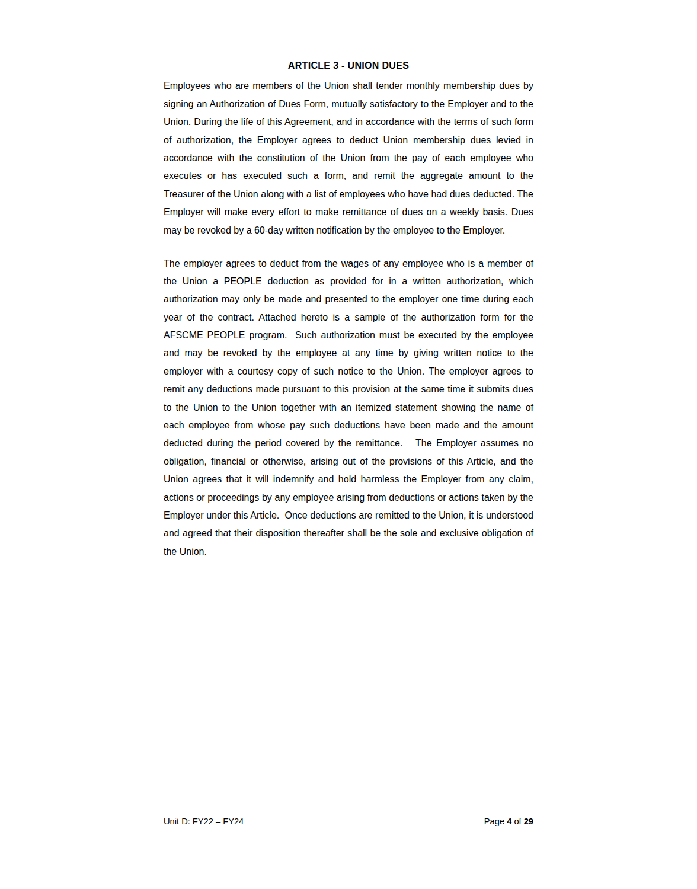ARTICLE 3 - UNION DUES
Employees who are members of the Union shall tender monthly membership dues by signing an Authorization of Dues Form, mutually satisfactory to the Employer and to the Union. During the life of this Agreement, and in accordance with the terms of such form of authorization, the Employer agrees to deduct Union membership dues levied in accordance with the constitution of the Union from the pay of each employee who executes or has executed such a form, and remit the aggregate amount to the Treasurer of the Union along with a list of employees who have had dues deducted. The Employer will make every effort to make remittance of dues on a weekly basis. Dues may be revoked by a 60-day written notification by the employee to the Employer.
The employer agrees to deduct from the wages of any employee who is a member of the Union a PEOPLE deduction as provided for in a written authorization, which authorization may only be made and presented to the employer one time during each year of the contract. Attached hereto is a sample of the authorization form for the AFSCME PEOPLE program. Such authorization must be executed by the employee and may be revoked by the employee at any time by giving written notice to the employer with a courtesy copy of such notice to the Union. The employer agrees to remit any deductions made pursuant to this provision at the same time it submits dues to the Union to the Union together with an itemized statement showing the name of each employee from whose pay such deductions have been made and the amount deducted during the period covered by the remittance. The Employer assumes no obligation, financial or otherwise, arising out of the provisions of this Article, and the Union agrees that it will indemnify and hold harmless the Employer from any claim, actions or proceedings by any employee arising from deductions or actions taken by the Employer under this Article. Once deductions are remitted to the Union, it is understood and agreed that their disposition thereafter shall be the sole and exclusive obligation of the Union.
Unit D: FY22 – FY24
Page 4 of 29